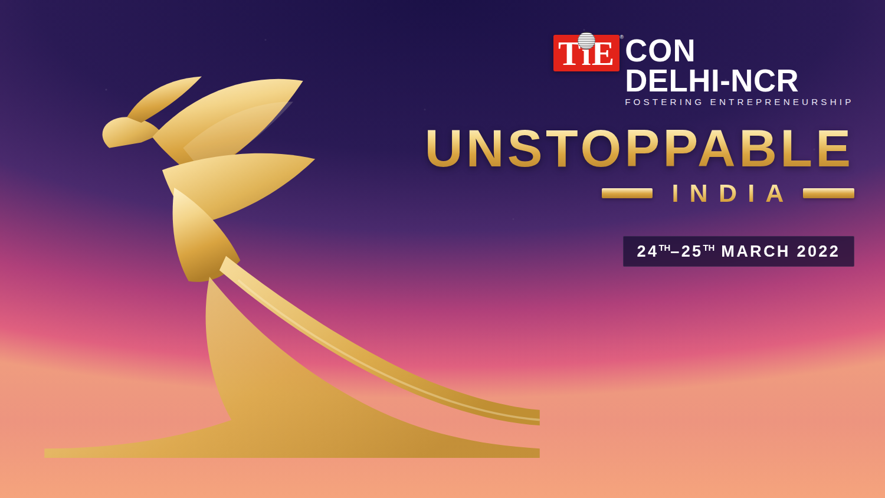® T i E
CON DELHI-NCR Fostering Entrepreneurship
Unstoppable
India
24TH–25TH MARCH 2022
TiEcon Delhi-NCR — Unstoppable India — 24th–25th March 2022